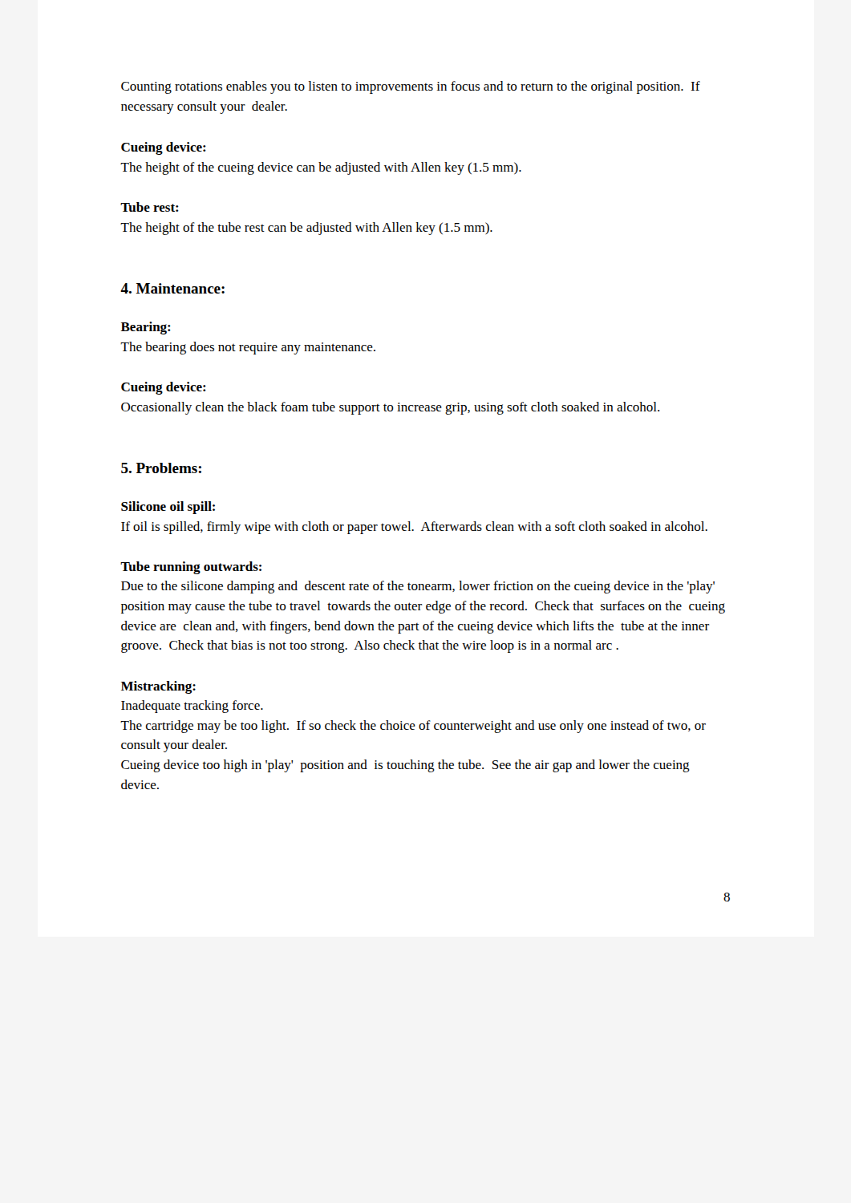Counting rotations enables you to listen to improvements in focus and to return to the original position. If necessary consult your dealer.
Cueing device:
The height of the cueing device can be adjusted with Allen key (1.5 mm).
Tube rest:
The height of the tube rest can be adjusted with Allen key (1.5 mm).
4. Maintenance:
Bearing:
The bearing does not require any maintenance.
Cueing device:
Occasionally clean the black foam tube support to increase grip, using soft cloth soaked in alcohol.
5. Problems:
Silicone oil spill:
If oil is spilled, firmly wipe with cloth or paper towel. Afterwards clean with a soft cloth soaked in alcohol.
Tube running outwards:
Due to the silicone damping and descent rate of the tonearm, lower friction on the cueing device in the 'play' position may cause the tube to travel towards the outer edge of the record. Check that surfaces on the cueing device are clean and, with fingers, bend down the part of the cueing device which lifts the tube at the inner groove. Check that bias is not too strong. Also check that the wire loop is in a normal arc .
Mistracking:
Inadequate tracking force.
The cartridge may be too light. If so check the choice of counterweight and use only one instead of two, or consult your dealer.
Cueing device too high in 'play' position and is touching the tube. See the air gap and lower the cueing device.
8